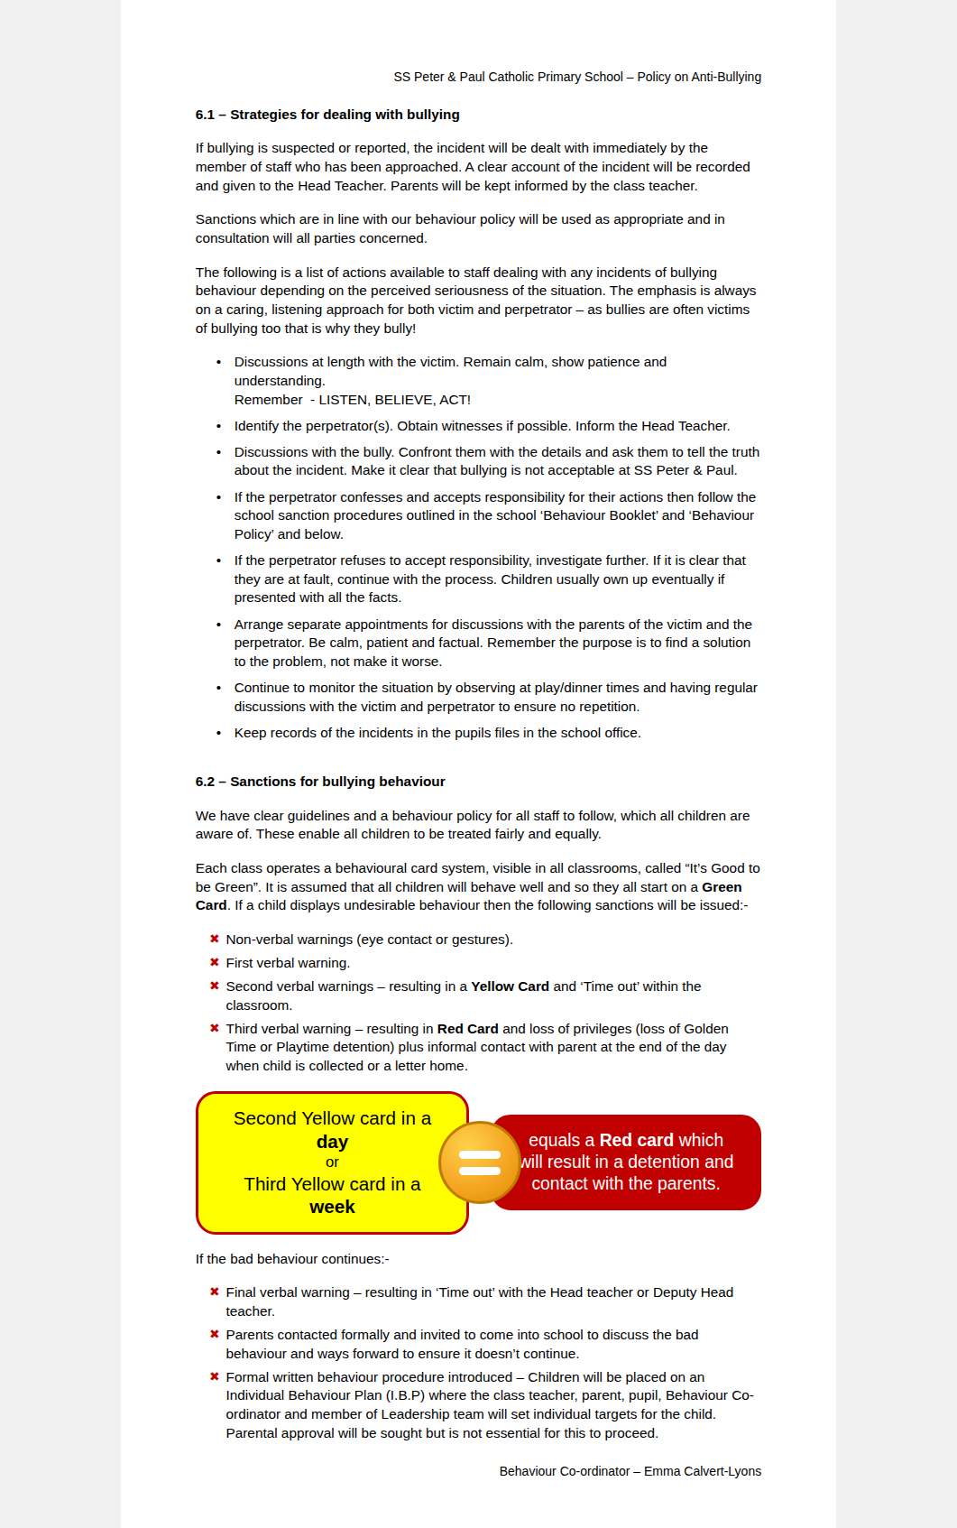SS Peter & Paul Catholic Primary School – Policy on Anti-Bullying
6.1 – Strategies for dealing with bullying
If bullying is suspected or reported, the incident will be dealt with immediately by the member of staff who has been approached. A clear account of the incident will be recorded and given to the Head Teacher. Parents will be kept informed by the class teacher.
Sanctions which are in line with our behaviour policy will be used as appropriate and in consultation will all parties concerned.
The following is a list of actions available to staff dealing with any incidents of bullying behaviour depending on the perceived seriousness of the situation. The emphasis is always on a caring, listening approach for both victim and perpetrator – as bullies are often victims of bullying too that is why they bully!
Discussions at length with the victim. Remain calm, show patience and understanding.
Remember - LISTEN, BELIEVE, ACT!
Identify the perpetrator(s). Obtain witnesses if possible. Inform the Head Teacher.
Discussions with the bully. Confront them with the details and ask them to tell the truth about the incident. Make it clear that bullying is not acceptable at SS Peter & Paul.
If the perpetrator confesses and accepts responsibility for their actions then follow the school sanction procedures outlined in the school ‘Behaviour Booklet’ and ‘Behaviour Policy’ and below.
If the perpetrator refuses to accept responsibility, investigate further. If it is clear that they are at fault, continue with the process. Children usually own up eventually if presented with all the facts.
Arrange separate appointments for discussions with the parents of the victim and the perpetrator. Be calm, patient and factual. Remember the purpose is to find a solution to the problem, not make it worse.
Continue to monitor the situation by observing at play/dinner times and having regular discussions with the victim and perpetrator to ensure no repetition.
Keep records of the incidents in the pupils files in the school office.
6.2 – Sanctions for bullying behaviour
We have clear guidelines and a behaviour policy for all staff to follow, which all children are aware of. These enable all children to be treated fairly and equally.
Each class operates a behavioural card system, visible in all classrooms, called “It’s Good to be Green”. It is assumed that all children will behave well and so they all start on a Green Card. If a child displays undesirable behaviour then the following sanctions will be issued:-
Non-verbal warnings (eye contact or gestures).
First verbal warning.
Second verbal warnings – resulting in a Yellow Card and ‘Time out’ within the classroom.
Third verbal warning – resulting in Red Card and loss of privileges (loss of Golden Time or Playtime detention) plus informal contact with parent at the end of the day when child is collected or a letter home.
Second Yellow card in a day or Third Yellow card in a week
equals a Red card which will result in a detention and contact with the parents.
If the bad behaviour continues:-
Final verbal warning – resulting in ‘Time out’ with the Head teacher or Deputy Head teacher.
Parents contacted formally and invited to come into school to discuss the bad behaviour and ways forward to ensure it doesn’t continue.
Formal written behaviour procedure introduced – Children will be placed on an Individual Behaviour Plan (I.B.P) where the class teacher, parent, pupil, Behaviour Co-ordinator and member of Leadership team will set individual targets for the child. Parental approval will be sought but is not essential for this to proceed.
Behaviour Co-ordinator – Emma Calvert-Lyons